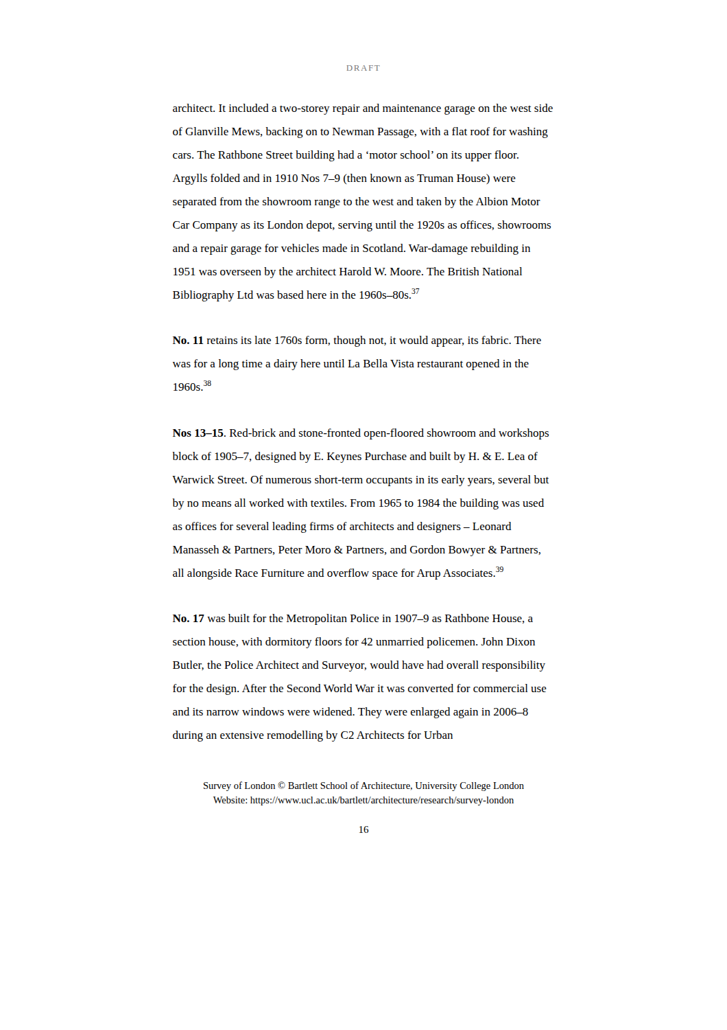DRAFT
architect. It included a two-storey repair and maintenance garage on the west side of Glanville Mews, backing on to Newman Passage, with a flat roof for washing cars. The Rathbone Street building had a ‘motor school’ on its upper floor. Argylls folded and in 1910 Nos 7–9 (then known as Truman House) were separated from the showroom range to the west and taken by the Albion Motor Car Company as its London depot, serving until the 1920s as offices, showrooms and a repair garage for vehicles made in Scotland. War-damage rebuilding in 1951 was overseen by the architect Harold W. Moore. The British National Bibliography Ltd was based here in the 1960s–80s.37
No. 11 retains its late 1760s form, though not, it would appear, its fabric. There was for a long time a dairy here until La Bella Vista restaurant opened in the 1960s.38
Nos 13–15. Red-brick and stone-fronted open-floored showroom and workshops block of 1905–7, designed by E. Keynes Purchase and built by H. & E. Lea of Warwick Street. Of numerous short-term occupants in its early years, several but by no means all worked with textiles. From 1965 to 1984 the building was used as offices for several leading firms of architects and designers – Leonard Manasseh & Partners, Peter Moro & Partners, and Gordon Bowyer & Partners, all alongside Race Furniture and overflow space for Arup Associates.39
No. 17 was built for the Metropolitan Police in 1907–9 as Rathbone House, a section house, with dormitory floors for 42 unmarried policemen. John Dixon Butler, the Police Architect and Surveyor, would have had overall responsibility for the design. After the Second World War it was converted for commercial use and its narrow windows were widened. They were enlarged again in 2006–8 during an extensive remodelling by C2 Architects for Urban
Survey of London © Bartlett School of Architecture, University College London
Website: https://www.ucl.ac.uk/bartlett/architecture/research/survey-london
16